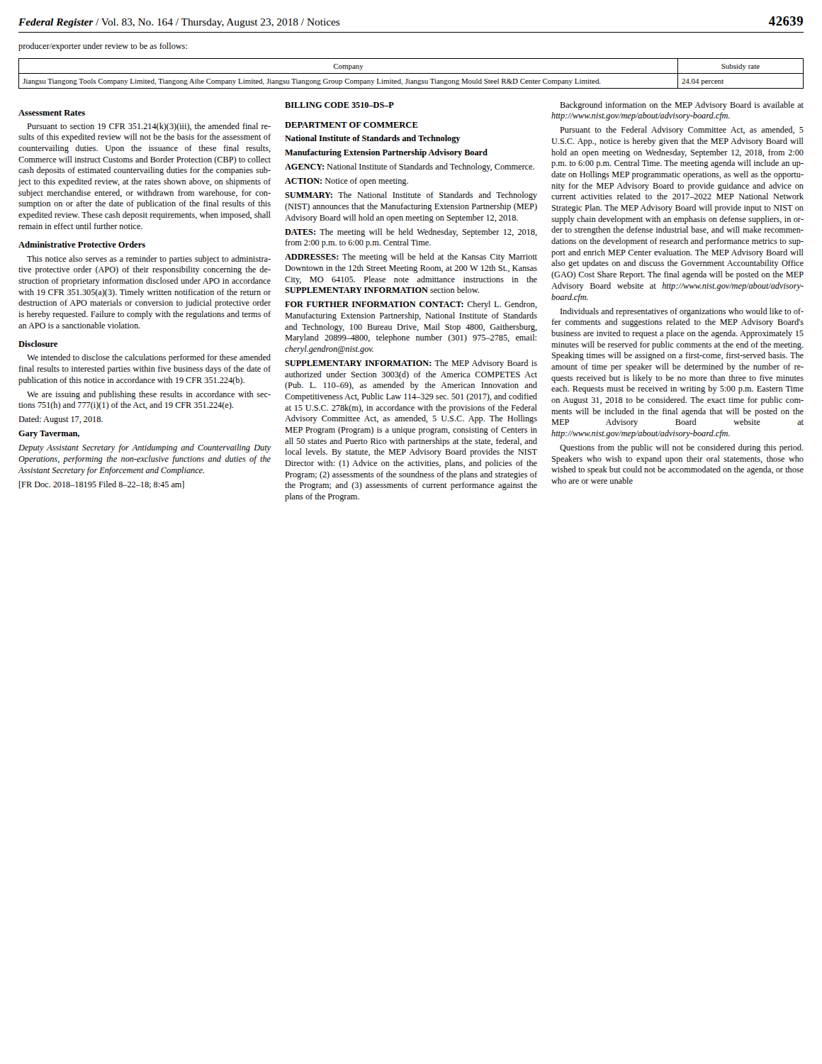Federal Register / Vol. 83, No. 164 / Thursday, August 23, 2018 / Notices
42639
producer/exporter under review to be as follows:
| Company | Subsidy rate |
| --- | --- |
| Jiangsu Tiangong Tools Company Limited, Tiangong Aihe Company Limited, Jiangsu Tiangong Group Company Limited, Jiangsu Tiangong Mould Steel R&D Center Company Limited. | 24.04 percent |
Assessment Rates
Pursuant to section 19 CFR 351.214(k)(3)(iii), the amended final results of this expedited review will not be the basis for the assessment of countervailing duties. Upon the issuance of these final results, Commerce will instruct Customs and Border Protection (CBP) to collect cash deposits of estimated countervailing duties for the companies subject to this expedited review, at the rates shown above, on shipments of subject merchandise entered, or withdrawn from warehouse, for consumption on or after the date of publication of the final results of this expedited review. These cash deposit requirements, when imposed, shall remain in effect until further notice.
Administrative Protective Orders
This notice also serves as a reminder to parties subject to administrative protective order (APO) of their responsibility concerning the destruction of proprietary information disclosed under APO in accordance with 19 CFR 351.305(a)(3). Timely written notification of the return or destruction of APO materials or conversion to judicial protective order is hereby requested. Failure to comply with the regulations and terms of an APO is a sanctionable violation.
Disclosure
We intended to disclose the calculations performed for these amended final results to interested parties within five business days of the date of publication of this notice in accordance with 19 CFR 351.224(b).
We are issuing and publishing these results in accordance with sections 751(h) and 777(i)(1) of the Act, and 19 CFR 351.224(e).
Dated: August 17, 2018.
Gary Taverman,
Deputy Assistant Secretary for Antidumping and Countervailing Duty Operations, performing the non-exclusive functions and duties of the Assistant Secretary for Enforcement and Compliance.
[FR Doc. 2018–18195 Filed 8–22–18; 8:45 am]
BILLING CODE 3510–DS–P
DEPARTMENT OF COMMERCE
National Institute of Standards and Technology
Manufacturing Extension Partnership Advisory Board
AGENCY: National Institute of Standards and Technology, Commerce.
ACTION: Notice of open meeting.
SUMMARY: The National Institute of Standards and Technology (NIST) announces that the Manufacturing Extension Partnership (MEP) Advisory Board will hold an open meeting on September 12, 2018.
DATES: The meeting will be held Wednesday, September 12, 2018, from 2:00 p.m. to 6:00 p.m. Central Time.
ADDRESSES: The meeting will be held at the Kansas City Marriott Downtown in the 12th Street Meeting Room, at 200 W 12th St., Kansas City, MO 64105. Please note admittance instructions in the SUPPLEMENTARY INFORMATION section below.
FOR FURTHER INFORMATION CONTACT: Cheryl L. Gendron, Manufacturing Extension Partnership, National Institute of Standards and Technology, 100 Bureau Drive, Mail Stop 4800, Gaithersburg, Maryland 20899–4800, telephone number (301) 975–2785, email: cheryl.gendron@nist.gov.
SUPPLEMENTARY INFORMATION: The MEP Advisory Board is authorized under Section 3003(d) of the America COMPETES Act (Pub. L. 110–69), as amended by the American Innovation and Competitiveness Act, Public Law 114–329 sec. 501 (2017), and codified at 15 U.S.C. 278k(m), in accordance with the provisions of the Federal Advisory Committee Act, as amended, 5 U.S.C. App. The Hollings MEP Program (Program) is a unique program, consisting of Centers in all 50 states and Puerto Rico with partnerships at the state, federal, and local levels. By statute, the MEP Advisory Board provides the NIST Director with: (1) Advice on the activities, plans, and policies of the Program; (2) assessments of the soundness of the plans and strategies of the Program; and (3) assessments of current performance against the plans of the Program.
Background information on the MEP Advisory Board is available at http://www.nist.gov/mep/about/advisory-board.cfm.
Pursuant to the Federal Advisory Committee Act, as amended, 5 U.S.C. App., notice is hereby given that the MEP Advisory Board will hold an open meeting on Wednesday, September 12, 2018, from 2:00 p.m. to 6:00 p.m. Central Time. The meeting agenda will include an update on Hollings MEP programmatic operations, as well as the opportunity for the MEP Advisory Board to provide guidance and advice on current activities related to the 2017–2022 MEP National Network Strategic Plan. The MEP Advisory Board will provide input to NIST on supply chain development with an emphasis on defense suppliers, in order to strengthen the defense industrial base, and will make recommendations on the development of research and performance metrics to support and enrich MEP Center evaluation. The MEP Advisory Board will also get updates on and discuss the Government Accountability Office (GAO) Cost Share Report. The final agenda will be posted on the MEP Advisory Board website at http://www.nist.gov/mep/about/advisory-board.cfm.
Individuals and representatives of organizations who would like to offer comments and suggestions related to the MEP Advisory Board's business are invited to request a place on the agenda. Approximately 15 minutes will be reserved for public comments at the end of the meeting. Speaking times will be assigned on a first-come, first-served basis. The amount of time per speaker will be determined by the number of requests received but is likely to be no more than three to five minutes each. Requests must be received in writing by 5:00 p.m. Eastern Time on August 31, 2018 to be considered. The exact time for public comments will be included in the final agenda that will be posted on the MEP Advisory Board website at http://www.nist.gov/mep/about/advisory-board.cfm.
Questions from the public will not be considered during this period. Speakers who wish to expand upon their oral statements, those who wished to speak but could not be accommodated on the agenda, or those who are or were unable